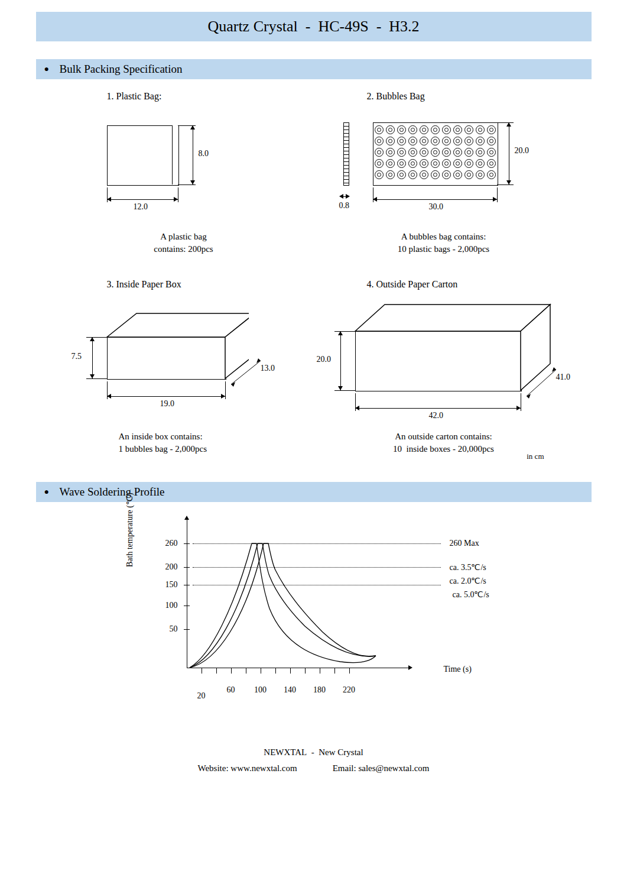Quartz Crystal - HC-49S - H3.2
●Bulk Packing Specification
1. Plastic Bag:
8.0
12.0
A plastic bag
contains: 200pcs
2. Bubbles Bag
20.0
30.0
0.8
A bubbles bag contains:
10 plastic bags - 2,000pcs
3. Inside Paper Box
7.5
19.0
13.0
An inside box contains:
1 bubbles bag - 2,000pcs
4. Outside Paper Carton
20.0
42.0
41.0
An outside carton contains:
10 inside boxes - 20,000pcs
in cm
●Wave Soldering Profile
Bath temperature (℃)
260
200
150
100
50
260 Max
ca. 3.5℃/s
ca. 2.0℃/s
ca. 5.0℃/s
20
60
100
140
180
220
Time (s)
NEWXTAL - New Crystal
Website: www.newxtal.com Email: sales@newxtal.com